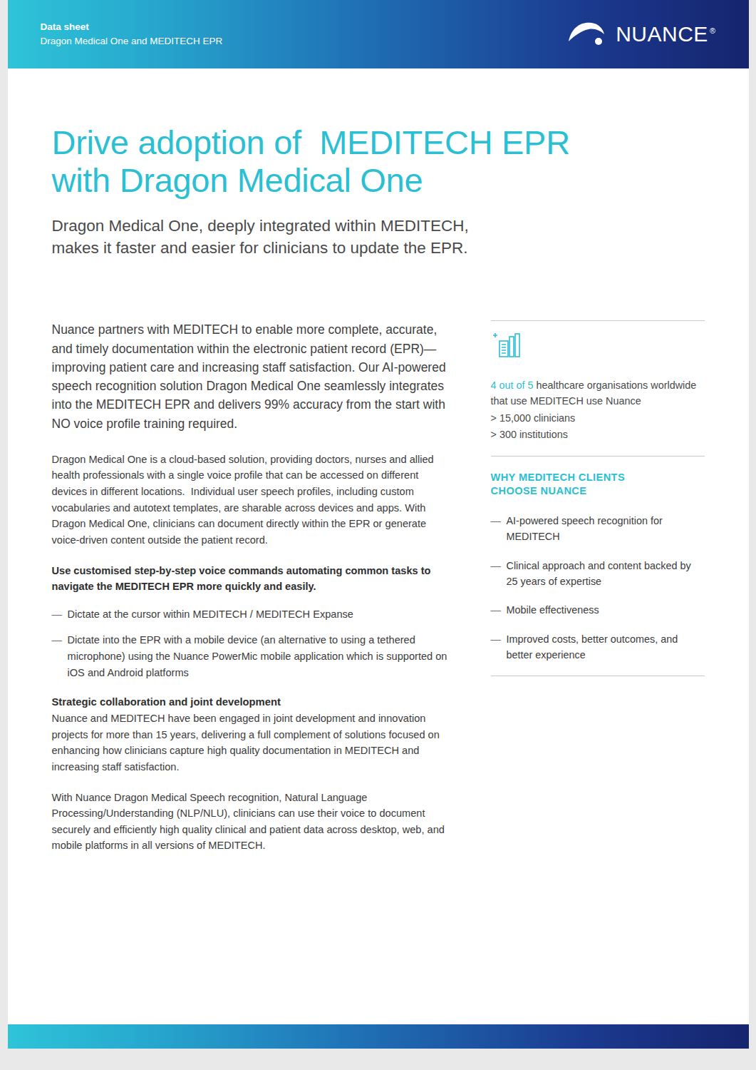Data sheet Dragon Medical One and MEDITECH EPR
NUANCE®
Drive adoption of MEDITECH EPR
with Dragon Medical One
Dragon Medical One, deeply integrated within MEDITECH,
makes it faster and easier for clinicians to update the EPR.
Nuance partners with MEDITECH to enable more complete, accurate, and timely documentation within the electronic patient record (EPR)— improving patient care and increasing staff satisfaction. Our AI-powered speech recognition solution Dragon Medical One seamlessly integrates into the MEDITECH EPR and delivers 99% accuracy from the start with NO voice profile training required.
Dragon Medical One is a cloud-based solution, providing doctors, nurses and allied health professionals with a single voice profile that can be accessed on different devices in different locations. Individual user speech profiles, including custom vocabularies and autotext templates, are sharable across devices and apps. With Dragon Medical One, clinicians can document directly within the EPR or generate voice-driven content outside the patient record.
Use customised step-by-step voice commands automating common tasks to navigate the MEDITECH EPR more quickly and easily.
Dictate at the cursor within MEDITECH / MEDITECH Expanse
Dictate into the EPR with a mobile device (an alternative to using a tethered microphone) using the Nuance PowerMic mobile application which is supported on iOS and Android platforms
Strategic collaboration and joint development
Nuance and MEDITECH have been engaged in joint development and innovation projects for more than 15 years, delivering a full complement of solutions focused on enhancing how clinicians capture high quality documentation in MEDITECH and increasing staff satisfaction.
With Nuance Dragon Medical Speech recognition, Natural Language Processing/Understanding (NLP/NLU), clinicians can use their voice to document securely and efficiently high quality clinical and patient data across desktop, web, and mobile platforms in all versions of MEDITECH.
4 out of 5 healthcare organisations worldwide that use MEDITECH use Nuance
> 15,000 clinicians
> 300 institutions
Why MEDITECH clients
choose Nuance
AI-powered speech recognition for MEDITECH
Clinical approach and content backed by 25 years of expertise
Mobile effectiveness
Improved costs, better outcomes, and better experience